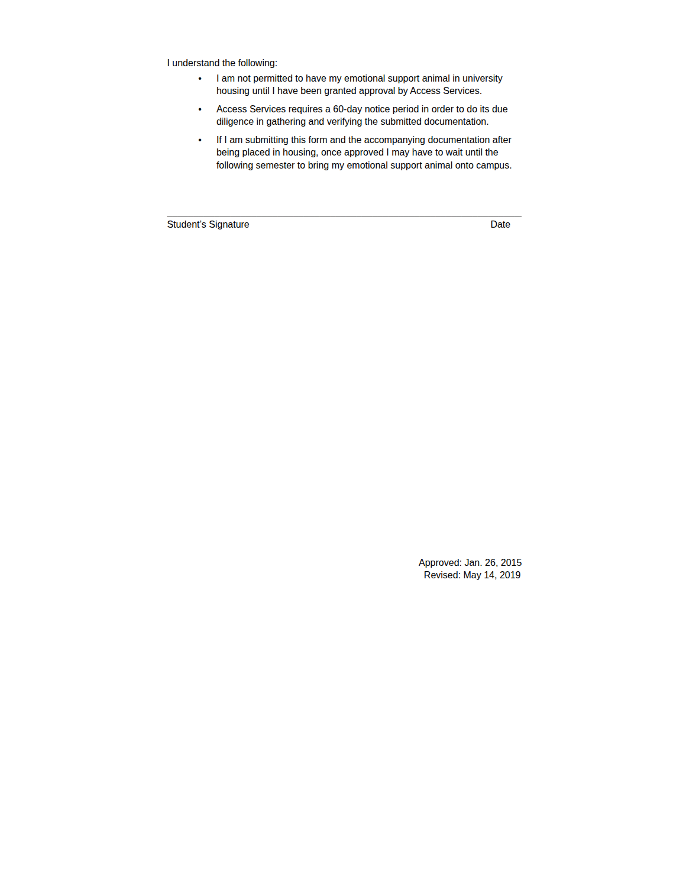I understand the following:
I am not permitted to have my emotional support animal in university housing until I have been granted approval by Access Services.
Access Services requires a 60-day notice period in order to do its due diligence in gathering and verifying the submitted documentation.
If I am submitting this form and the accompanying documentation after being placed in housing, once approved I may have to wait until the following semester to bring my emotional support animal onto campus.
_______________________________________________________________________________________
Student’s Signature Date
Approved: Jan. 26, 2015
Revised: May 14, 2019